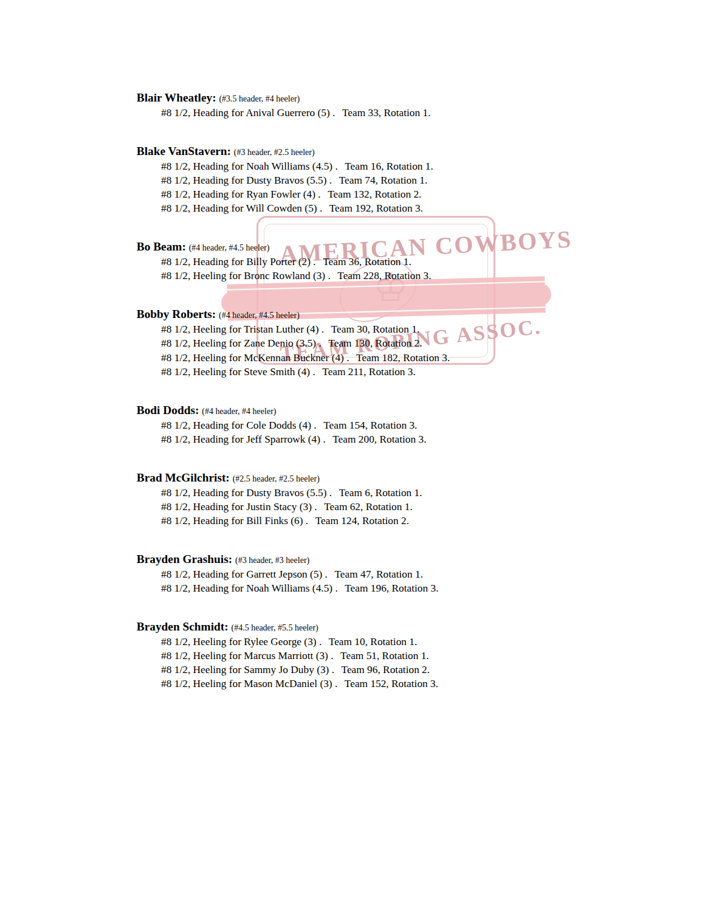AMERICAN COWBOYS
♔
TEAM ROPING ASSOC.
Blair Wheatley: (#3.5 header, #4 heeler)
#8 1/2, Heading for Anival Guerrero (5) . Team 33, Rotation 1.
Blake VanStavern: (#3 header, #2.5 heeler)
#8 1/2, Heading for Noah Williams (4.5) . Team 16, Rotation 1.
#8 1/2, Heading for Dusty Bravos (5.5) . Team 74, Rotation 1.
#8 1/2, Heading for Ryan Fowler (4) . Team 132, Rotation 2.
#8 1/2, Heading for Will Cowden (5) . Team 192, Rotation 3.
Bo Beam: (#4 header, #4.5 heeler)
#8 1/2, Heading for Billy Porter (2) . Team 36, Rotation 1.
#8 1/2, Heeling for Bronc Rowland (3) . Team 228, Rotation 3.
Bobby Roberts: (#4 header, #4.5 heeler)
#8 1/2, Heeling for Tristan Luther (4) . Team 30, Rotation 1.
#8 1/2, Heeling for Zane Denio (3.5) . Team 130, Rotation 2.
#8 1/2, Heeling for McKennan Buckner (4) . Team 182, Rotation 3.
#8 1/2, Heeling for Steve Smith (4) . Team 211, Rotation 3.
Bodi Dodds: (#4 header, #4 heeler)
#8 1/2, Heading for Cole Dodds (4) . Team 154, Rotation 3.
#8 1/2, Heading for Jeff Sparrowk (4) . Team 200, Rotation 3.
Brad McGilchrist: (#2.5 header, #2.5 heeler)
#8 1/2, Heading for Dusty Bravos (5.5) . Team 6, Rotation 1.
#8 1/2, Heading for Justin Stacy (3) . Team 62, Rotation 1.
#8 1/2, Heading for Bill Finks (6) . Team 124, Rotation 2.
Brayden Grashuis: (#3 header, #3 heeler)
#8 1/2, Heading for Garrett Jepson (5) . Team 47, Rotation 1.
#8 1/2, Heading for Noah Williams (4.5) . Team 196, Rotation 3.
Brayden Schmidt: (#4.5 header, #5.5 heeler)
#8 1/2, Heeling for Rylee George (3) . Team 10, Rotation 1.
#8 1/2, Heeling for Marcus Marriott (3) . Team 51, Rotation 1.
#8 1/2, Heeling for Sammy Jo Duby (3) . Team 96, Rotation 2.
#8 1/2, Heeling for Mason McDaniel (3) . Team 152, Rotation 3.